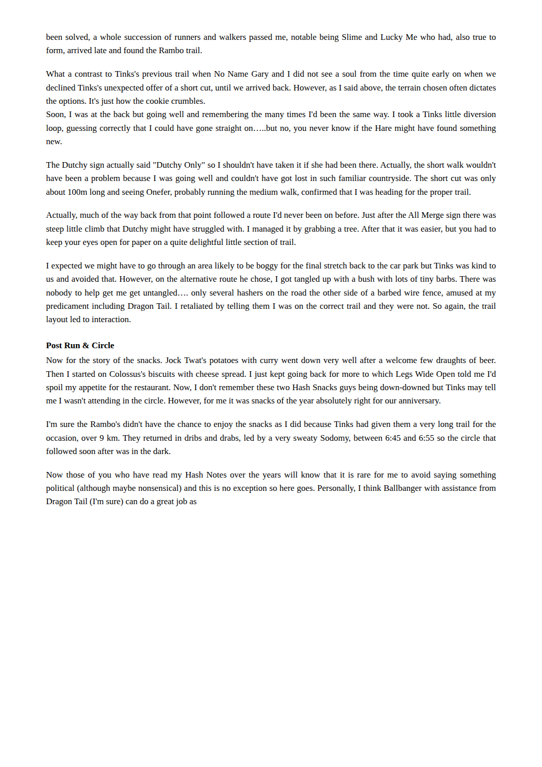been solved, a whole succession of runners and walkers passed me, notable being Slime and Lucky Me who had, also true to form, arrived late and found the Rambo trail.
What a contrast to Tinks's previous trail when No Name Gary and I did not see a soul from the time quite early on when we declined Tinks's unexpected offer of a short cut, until we arrived back. However, as I said above, the terrain chosen often dictates the options. It's just how the cookie crumbles.
Soon, I was at the back but going well and remembering the many times I'd been the same way. I took a Tinks little diversion loop, guessing correctly that I could have gone straight on…..but no, you never know if the Hare might have found something new.
The Dutchy sign actually said "Dutchy Only" so I shouldn't have taken it if she had been there. Actually, the short walk wouldn't have been a problem because I was going well and couldn't have got lost in such familiar countryside. The short cut was only about 100m long and seeing Onefer, probably running the medium walk, confirmed that I was heading for the proper trail.
Actually, much of the way back from that point followed a route I'd never been on before. Just after the All Merge sign there was steep little climb that Dutchy might have struggled with. I managed it by grabbing a tree. After that it was easier, but you had to keep your eyes open for paper on a quite delightful little section of trail.
I expected we might have to go through an area likely to be boggy for the final stretch back to the car park but Tinks was kind to us and avoided that. However, on the alternative route he chose, I got tangled up with a bush with lots of tiny barbs. There was nobody to help get me get untangled…. only several hashers on the road the other side of a barbed wire fence, amused at my predicament including Dragon Tail. I retaliated by telling them I was on the correct trail and they were not. So again, the trail layout led to interaction.
Post Run & Circle
Now for the story of the snacks. Jock Twat's potatoes with curry went down very well after a welcome few draughts of beer. Then I started on Colossus's biscuits with cheese spread. I just kept going back for more to which Legs Wide Open told me I'd spoil my appetite for the restaurant. Now, I don't remember these two Hash Snacks guys being down-downed but Tinks may tell me I wasn't attending in the circle. However, for me it was snacks of the year absolutely right for our anniversary.
I'm sure the Rambo's didn't have the chance to enjoy the snacks as I did because Tinks had given them a very long trail for the occasion, over 9 km. They returned in dribs and drabs, led by a very sweaty Sodomy, between 6:45 and 6:55 so the circle that followed soon after was in the dark.
Now those of you who have read my Hash Notes over the years will know that it is rare for me to avoid saying something political (although maybe nonsensical) and this is no exception so here goes. Personally, I think Ballbanger with assistance from Dragon Tail (I'm sure) can do a great job as